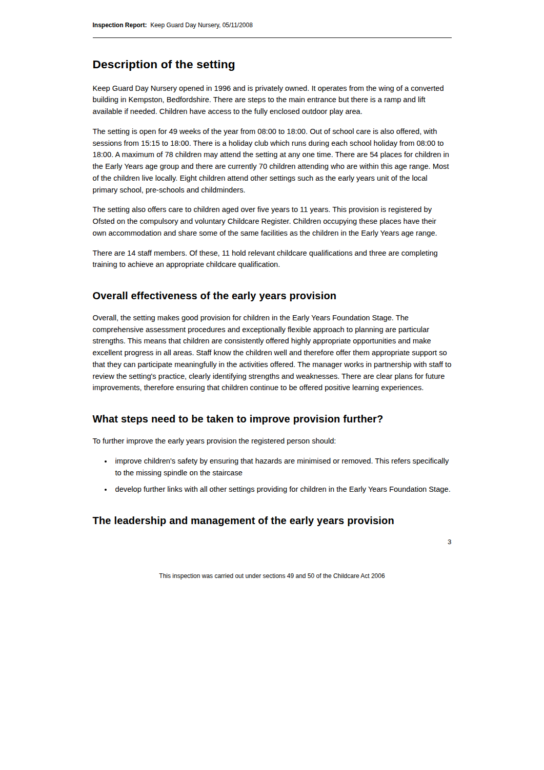Inspection Report: Keep Guard Day Nursery, 05/11/2008
Description of the setting
Keep Guard Day Nursery opened in 1996 and is privately owned. It operates from the wing of a converted building in Kempston, Bedfordshire. There are steps to the main entrance but there is a ramp and lift available if needed. Children have access to the fully enclosed outdoor play area.
The setting is open for 49 weeks of the year from 08:00 to 18:00. Out of school care is also offered, with sessions from 15:15 to 18:00. There is a holiday club which runs during each school holiday from 08:00 to 18:00. A maximum of 78 children may attend the setting at any one time. There are 54 places for children in the Early Years age group and there are currently 70 children attending who are within this age range. Most of the children live locally. Eight children attend other settings such as the early years unit of the local primary school, pre-schools and childminders.
The setting also offers care to children aged over five years to 11 years. This provision is registered by Ofsted on the compulsory and voluntary Childcare Register. Children occupying these places have their own accommodation and share some of the same facilities as the children in the Early Years age range.
There are 14 staff members. Of these, 11 hold relevant childcare qualifications and three are completing training to achieve an appropriate childcare qualification.
Overall effectiveness of the early years provision
Overall, the setting makes good provision for children in the Early Years Foundation Stage. The comprehensive assessment procedures and exceptionally flexible approach to planning are particular strengths. This means that children are consistently offered highly appropriate opportunities and make excellent progress in all areas. Staff know the children well and therefore offer them appropriate support so that they can participate meaningfully in the activities offered. The manager works in partnership with staff to review the setting's practice, clearly identifying strengths and weaknesses. There are clear plans for future improvements, therefore ensuring that children continue to be offered positive learning experiences.
What steps need to be taken to improve provision further?
To further improve the early years provision the registered person should:
improve children's safety by ensuring that hazards are minimised or removed. This refers specifically to the missing spindle on the staircase
develop further links with all other settings providing for children in the Early Years Foundation Stage.
The leadership and management of the early years provision
3
This inspection was carried out under sections 49 and 50 of the Childcare Act 2006